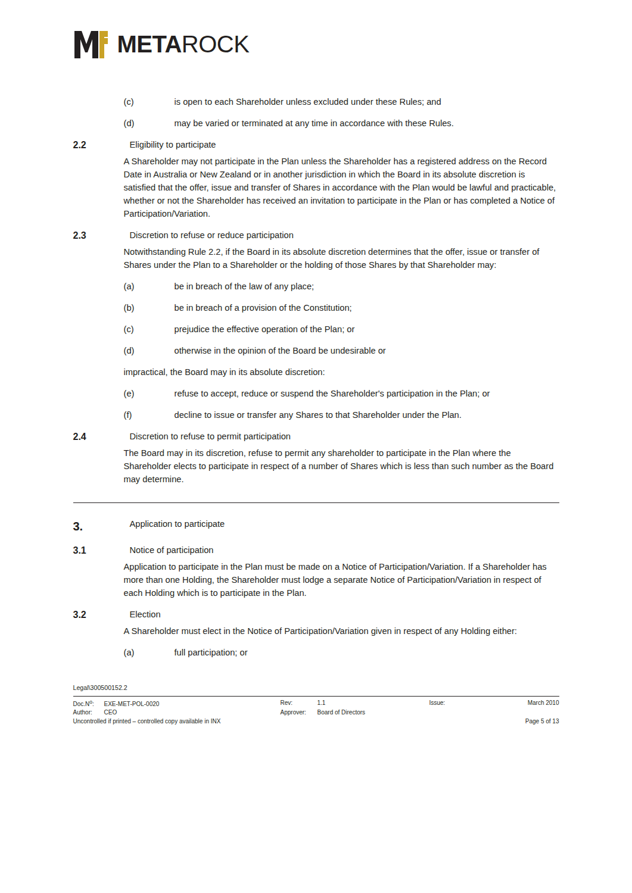META ROCK
(c)
is open to each Shareholder unless excluded under these Rules; and
(d)
may be varied or terminated at any time in accordance with these Rules.
2.2
Eligibility to participate
A Shareholder may not participate in the Plan unless the Shareholder has a registered address on the Record Date in Australia or New Zealand or in another jurisdiction in which the Board in its absolute discretion is satisfied that the offer, issue and transfer of Shares in accordance with the Plan would be lawful and practicable, whether or not the Shareholder has received an invitation to participate in the Plan or has completed a Notice of Participation/Variation.
2.3
Discretion to refuse or reduce participation
Notwithstanding Rule 2.2, if the Board in its absolute discretion determines that the offer, issue or transfer of Shares under the Plan to a Shareholder or the holding of those Shares by that Shareholder may:
(a)
be in breach of the law of any place;
(b)
be in breach of a provision of the Constitution;
(c)
prejudice the effective operation of the Plan; or
(d)
otherwise in the opinion of the Board be undesirable or
impractical, the Board may in its absolute discretion:
(e)
refuse to accept, reduce or suspend the Shareholder's participation in the Plan; or
(f)
decline to issue or transfer any Shares to that Shareholder under the Plan.
2.4
Discretion to refuse to permit participation
The Board may in its discretion, refuse to permit any shareholder to participate in the Plan where the Shareholder elects to participate in respect of a number of Shares which is less than such number as the Board may determine.
3.
Application to participate
3.1
Notice of participation
Application to participate in the Plan must be made on a Notice of Participation/Variation. If a Shareholder has more than one Holding, the Shareholder must lodge a separate Notice of Participation/Variation in respect of each Holding which is to participate in the Plan.
3.2
Election
A Shareholder must elect in the Notice of Participation/Variation given in respect of any Holding either:
(a)
full participation; or
Legal\300500152.2
Doc.No: EXE-MET-POL-0020
Rev: 1.1
Issue: March 2010
Author: CEO
Approver: Board of Directors
Uncontrolled if printed – controlled copy available in INX Page 5 of 13